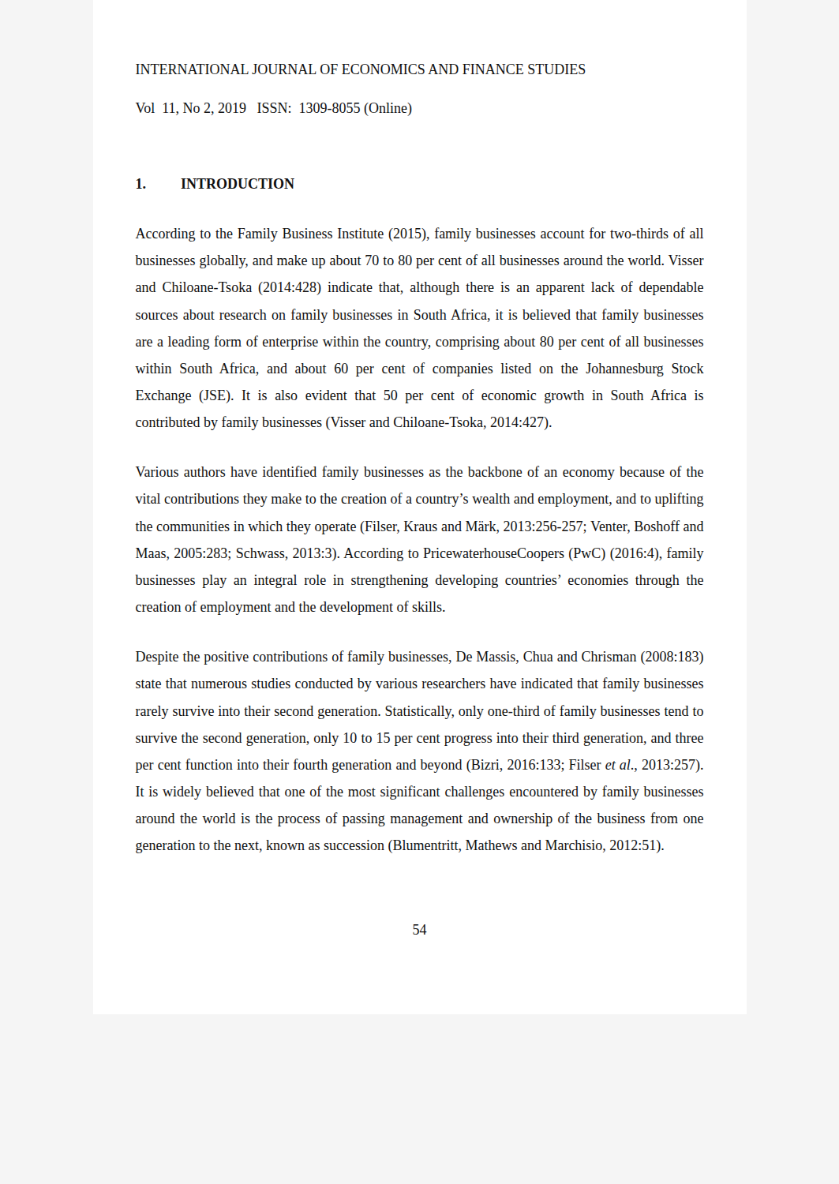INTERNATIONAL JOURNAL OF ECONOMICS AND FINANCE STUDIES
Vol 11, No 2, 2019 ISSN: 1309-8055 (Online)
1. INTRODUCTION
According to the Family Business Institute (2015), family businesses account for two-thirds of all businesses globally, and make up about 70 to 80 per cent of all businesses around the world. Visser and Chiloane-Tsoka (2014:428) indicate that, although there is an apparent lack of dependable sources about research on family businesses in South Africa, it is believed that family businesses are a leading form of enterprise within the country, comprising about 80 per cent of all businesses within South Africa, and about 60 per cent of companies listed on the Johannesburg Stock Exchange (JSE). It is also evident that 50 per cent of economic growth in South Africa is contributed by family businesses (Visser and Chiloane-Tsoka, 2014:427).
Various authors have identified family businesses as the backbone of an economy because of the vital contributions they make to the creation of a country’s wealth and employment, and to uplifting the communities in which they operate (Filser, Kraus and Märk, 2013:256-257; Venter, Boshoff and Maas, 2005:283; Schwass, 2013:3). According to PricewaterhouseCoopers (PwC) (2016:4), family businesses play an integral role in strengthening developing countries’ economies through the creation of employment and the development of skills.
Despite the positive contributions of family businesses, De Massis, Chua and Chrisman (2008:183) state that numerous studies conducted by various researchers have indicated that family businesses rarely survive into their second generation. Statistically, only one-third of family businesses tend to survive the second generation, only 10 to 15 per cent progress into their third generation, and three per cent function into their fourth generation and beyond (Bizri, 2016:133; Filser et al., 2013:257). It is widely believed that one of the most significant challenges encountered by family businesses around the world is the process of passing management and ownership of the business from one generation to the next, known as succession (Blumentritt, Mathews and Marchisio, 2012:51).
54